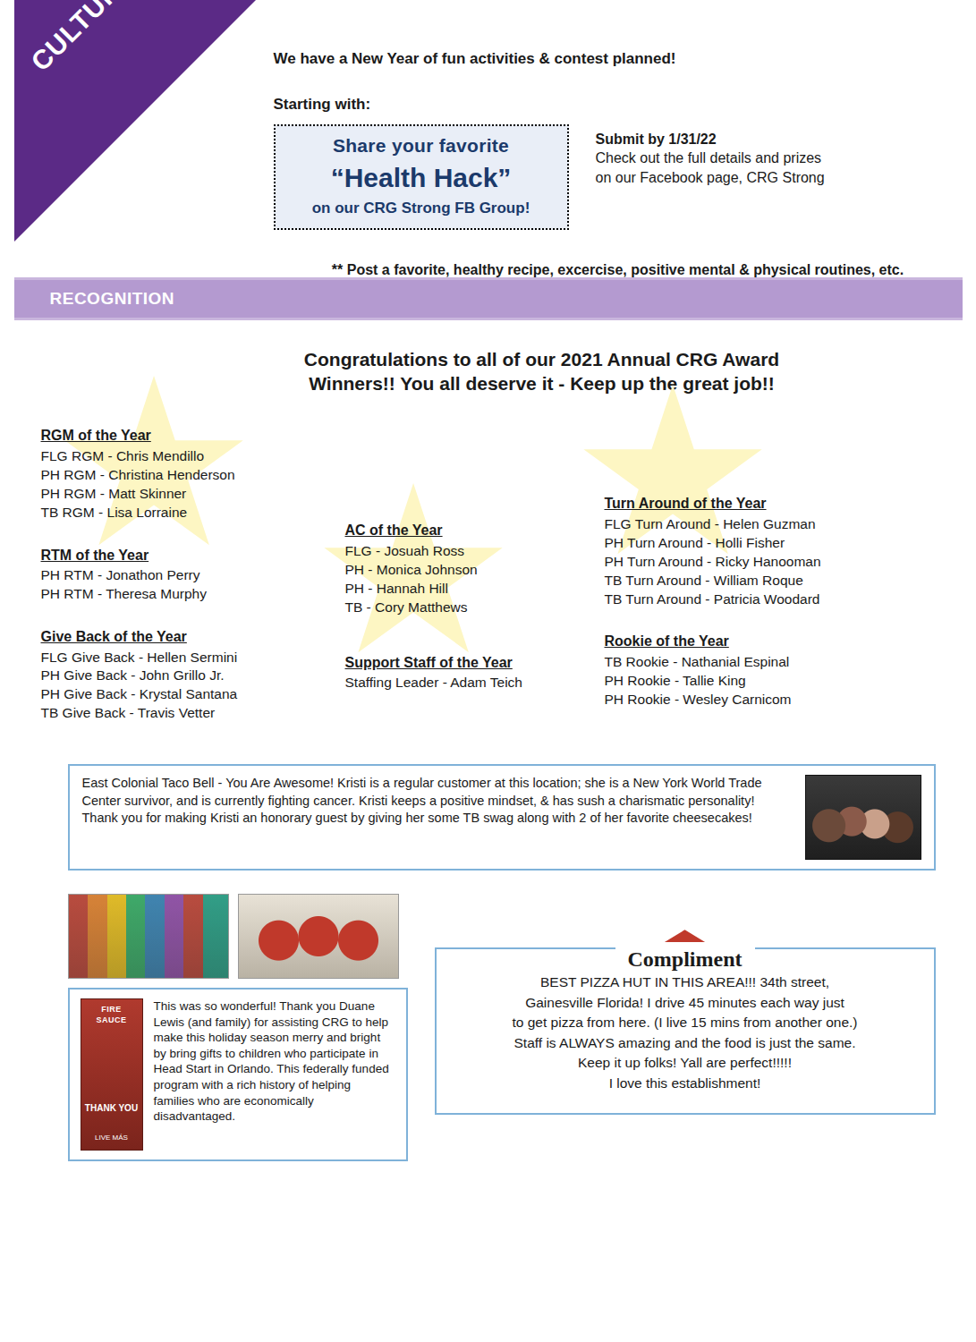CULTURE CORNER
We have a New Year of fun activities & contest planned!
Starting with:
Share your favorite
“Health Hack”
on our CRG Strong FB Group!
Submit by 1/31/22
Check out the full details and prizes
on our Facebook page, CRG Strong
** Post a favorite, healthy recipe, excercise, positive mental & physical routines, etc.
RECOGNITION
★ ★ ★
Congratulations to all of our 2021 Annual CRG Award
Winners!! You all deserve it - Keep up the great job!!
RGM of the Year
FLG RGM - Chris Mendillo
PH RGM - Christina Henderson
PH RGM - Matt Skinner
TB RGM - Lisa Lorraine
RTM of the Year
PH RTM - Jonathon Perry
PH RTM - Theresa Murphy
Give Back of the Year
FLG Give Back - Hellen Sermini
PH Give Back - John Grillo Jr.
PH Give Back - Krystal Santana
TB Give Back - Travis Vetter
AC of the Year
FLG - Josuah Ross
PH - Monica Johnson
PH - Hannah Hill
TB - Cory Matthews
Support Staff of the Year
Staffing Leader - Adam Teich
Turn Around of the Year
FLG Turn Around - Helen Guzman
PH Turn Around - Holli Fisher
PH Turn Around - Ricky Hanooman
TB Turn Around - William Roque
TB Turn Around - Patricia Woodard
Rookie of the Year
TB Rookie - Nathanial Espinal
PH Rookie - Tallie King
PH Rookie - Wesley Carnicom
East Colonial Taco Bell - You Are Awesome! Kristi is a regular customer at this location; she is a New York World Trade Center survivor, and is currently fighting cancer. Kristi keeps a positive mindset, & has sush a charismatic personality! Thank you for making Kristi an honorary guest by giving her some TB swag along with 2 of her favorite cheesecakes!
FIRE
SAUCE
THANK YOU
LIVE MÁS
This was so wonderful! Thank you Duane Lewis (and family) for assisting CRG to help make this holiday season merry and bright by bring gifts to children who participate in Head Start in Orlando. This federally funded program with a rich history of helping families who are economically disadvantaged.
Compliment
BEST PIZZA HUT IN THIS AREA!!! 34th street,
Gainesville Florida! I drive 45 minutes each way just
to get pizza from here. (I live 15 mins from another one.)
Staff is ALWAYS amazing and the food is just the same.
Keep it up folks! Yall are perfect!!!!!
I love this establishment!